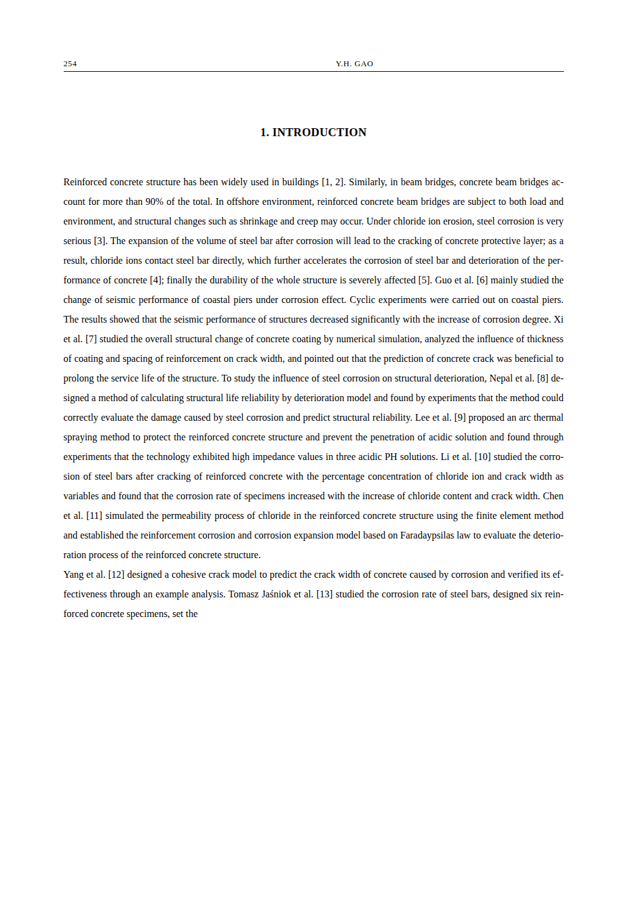254 Y.H. GAO
1. INTRODUCTION
Reinforced concrete structure has been widely used in buildings [1, 2]. Similarly, in beam bridges, concrete beam bridges account for more than 90% of the total. In offshore environment, reinforced concrete beam bridges are subject to both load and environment, and structural changes such as shrinkage and creep may occur. Under chloride ion erosion, steel corrosion is very serious [3]. The expansion of the volume of steel bar after corrosion will lead to the cracking of concrete protective layer; as a result, chloride ions contact steel bar directly, which further accelerates the corrosion of steel bar and deterioration of the performance of concrete [4]; finally the durability of the whole structure is severely affected [5]. Guo et al. [6] mainly studied the change of seismic performance of coastal piers under corrosion effect. Cyclic experiments were carried out on coastal piers. The results showed that the seismic performance of structures decreased significantly with the increase of corrosion degree. Xi et al. [7] studied the overall structural change of concrete coating by numerical simulation, analyzed the influence of thickness of coating and spacing of reinforcement on crack width, and pointed out that the prediction of concrete crack was beneficial to prolong the service life of the structure. To study the influence of steel corrosion on structural deterioration, Nepal et al. [8] designed a method of calculating structural life reliability by deterioration model and found by experiments that the method could correctly evaluate the damage caused by steel corrosion and predict structural reliability. Lee et al. [9] proposed an arc thermal spraying method to protect the reinforced concrete structure and prevent the penetration of acidic solution and found through experiments that the technology exhibited high impedance values in three acidic PH solutions. Li et al. [10] studied the corrosion of steel bars after cracking of reinforced concrete with the percentage concentration of chloride ion and crack width as variables and found that the corrosion rate of specimens increased with the increase of chloride content and crack width. Chen et al. [11] simulated the permeability process of chloride in the reinforced concrete structure using the finite element method and established the reinforcement corrosion and corrosion expansion model based on Faradaypsilas law to evaluate the deterioration process of the reinforced concrete structure.
Yang et al. [12] designed a cohesive crack model to predict the crack width of concrete caused by corrosion and verified its effectiveness through an example analysis. Tomasz Jaśniok et al. [13] studied the corrosion rate of steel bars, designed six reinforced concrete specimens, set the